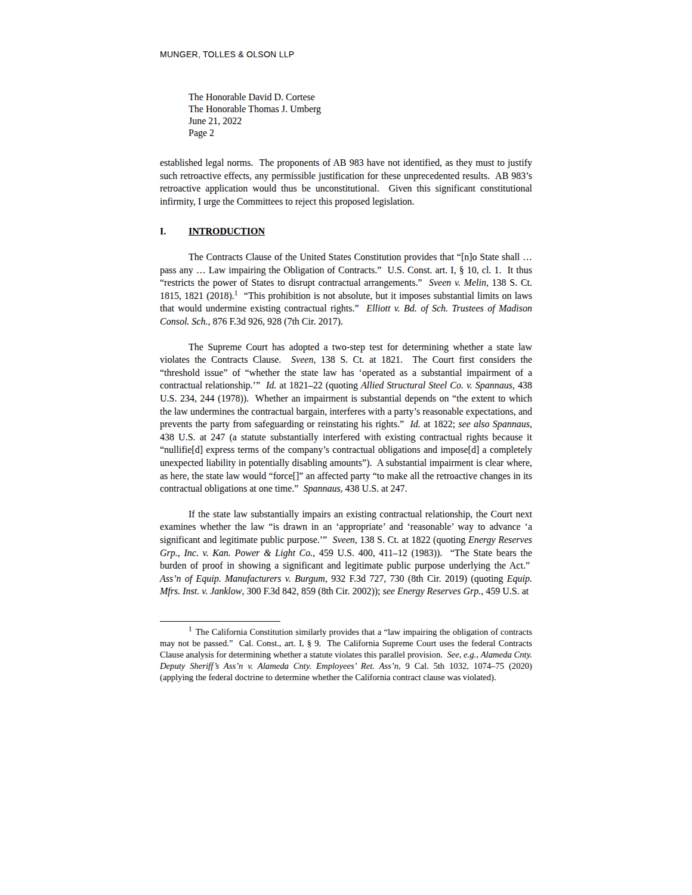MUNGER, TOLLES & OLSON LLP
The Honorable David D. Cortese
The Honorable Thomas J. Umberg
June 21, 2022
Page 2
established legal norms. The proponents of AB 983 have not identified, as they must to justify such retroactive effects, any permissible justification for these unprecedented results. AB 983’s retroactive application would thus be unconstitutional. Given this significant constitutional infirmity, I urge the Committees to reject this proposed legislation.
I. INTRODUCTION
The Contracts Clause of the United States Constitution provides that “[n]o State shall … pass any … Law impairing the Obligation of Contracts.” U.S. Const. art. I, § 10, cl. 1. It thus “restricts the power of States to disrupt contractual arrangements.” Sveen v. Melin, 138 S. Ct. 1815, 1821 (2018).1 “This prohibition is not absolute, but it imposes substantial limits on laws that would undermine existing contractual rights.” Elliott v. Bd. of Sch. Trustees of Madison Consol. Sch., 876 F.3d 926, 928 (7th Cir. 2017).
The Supreme Court has adopted a two-step test for determining whether a state law violates the Contracts Clause. Sveen, 138 S. Ct. at 1821. The Court first considers the “threshold issue” of “whether the state law has ‘operated as a substantial impairment of a contractual relationship.’” Id. at 1821–22 (quoting Allied Structural Steel Co. v. Spannaus, 438 U.S. 234, 244 (1978)). Whether an impairment is substantial depends on “the extent to which the law undermines the contractual bargain, interferes with a party’s reasonable expectations, and prevents the party from safeguarding or reinstating his rights.” Id. at 1822; see also Spannaus, 438 U.S. at 247 (a statute substantially interfered with existing contractual rights because it “nullifie[d] express terms of the company’s contractual obligations and impose[d] a completely unexpected liability in potentially disabling amounts”). A substantial impairment is clear where, as here, the state law would “force[]” an affected party “to make all the retroactive changes in its contractual obligations at one time.” Spannaus, 438 U.S. at 247.
If the state law substantially impairs an existing contractual relationship, the Court next examines whether the law “is drawn in an ‘appropriate’ and ‘reasonable’ way to advance ‘a significant and legitimate public purpose.’” Sveen, 138 S. Ct. at 1822 (quoting Energy Reserves Grp., Inc. v. Kan. Power & Light Co., 459 U.S. 400, 411–12 (1983)). “The State bears the burden of proof in showing a significant and legitimate public purpose underlying the Act.” Ass’n of Equip. Manufacturers v. Burgum, 932 F.3d 727, 730 (8th Cir. 2019) (quoting Equip. Mfrs. Inst. v. Janklow, 300 F.3d 842, 859 (8th Cir. 2002)); see Energy Reserves Grp., 459 U.S. at
1 The California Constitution similarly provides that a “law impairing the obligation of contracts may not be passed.” Cal. Const., art. I, § 9. The California Supreme Court uses the federal Contracts Clause analysis for determining whether a statute violates this parallel provision. See, e.g., Alameda Cnty. Deputy Sheriff’s Ass’n v. Alameda Cnty. Employees’ Ret. Ass’n, 9 Cal. 5th 1032, 1074–75 (2020) (applying the federal doctrine to determine whether the California contract clause was violated).